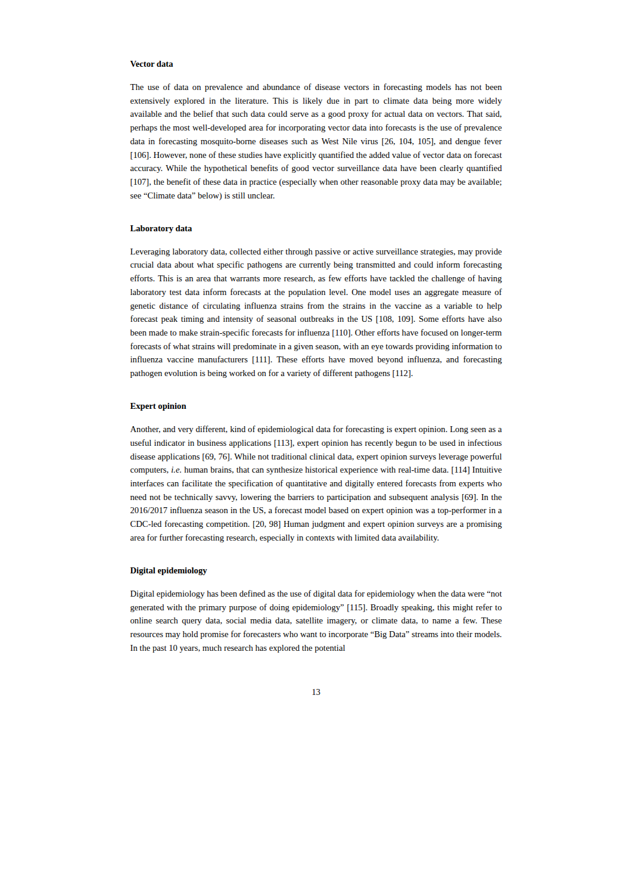Vector data
The use of data on prevalence and abundance of disease vectors in forecasting models has not been extensively explored in the literature. This is likely due in part to climate data being more widely available and the belief that such data could serve as a good proxy for actual data on vectors. That said, perhaps the most well-developed area for incorporating vector data into forecasts is the use of prevalence data in forecasting mosquito-borne diseases such as West Nile virus [26, 104, 105], and dengue fever [106]. However, none of these studies have explicitly quantified the added value of vector data on forecast accuracy. While the hypothetical benefits of good vector surveillance data have been clearly quantified [107], the benefit of these data in practice (especially when other reasonable proxy data may be available; see “Climate data” below) is still unclear.
Laboratory data
Leveraging laboratory data, collected either through passive or active surveillance strategies, may provide crucial data about what specific pathogens are currently being transmitted and could inform forecasting efforts. This is an area that warrants more research, as few efforts have tackled the challenge of having laboratory test data inform forecasts at the population level. One model uses an aggregate measure of genetic distance of circulating influenza strains from the strains in the vaccine as a variable to help forecast peak timing and intensity of seasonal outbreaks in the US [108, 109]. Some efforts have also been made to make strain-specific forecasts for influenza [110]. Other efforts have focused on longer-term forecasts of what strains will predominate in a given season, with an eye towards providing information to influenza vaccine manufacturers [111]. These efforts have moved beyond influenza, and forecasting pathogen evolution is being worked on for a variety of different pathogens [112].
Expert opinion
Another, and very different, kind of epidemiological data for forecasting is expert opinion. Long seen as a useful indicator in business applications [113], expert opinion has recently begun to be used in infectious disease applications [69, 76]. While not traditional clinical data, expert opinion surveys leverage powerful computers, i.e. human brains, that can synthesize historical experience with real-time data. [114] Intuitive interfaces can facilitate the specification of quantitative and digitally entered forecasts from experts who need not be technically savvy, lowering the barriers to participation and subsequent analysis [69]. In the 2016/2017 influenza season in the US, a forecast model based on expert opinion was a top-performer in a CDC-led forecasting competition. [20, 98] Human judgment and expert opinion surveys are a promising area for further forecasting research, especially in contexts with limited data availability.
Digital epidemiology
Digital epidemiology has been defined as the use of digital data for epidemiology when the data were “not generated with the primary purpose of doing epidemiology” [115]. Broadly speaking, this might refer to online search query data, social media data, satellite imagery, or climate data, to name a few. These resources may hold promise for forecasters who want to incorporate “Big Data” streams into their models. In the past 10 years, much research has explored the potential
13